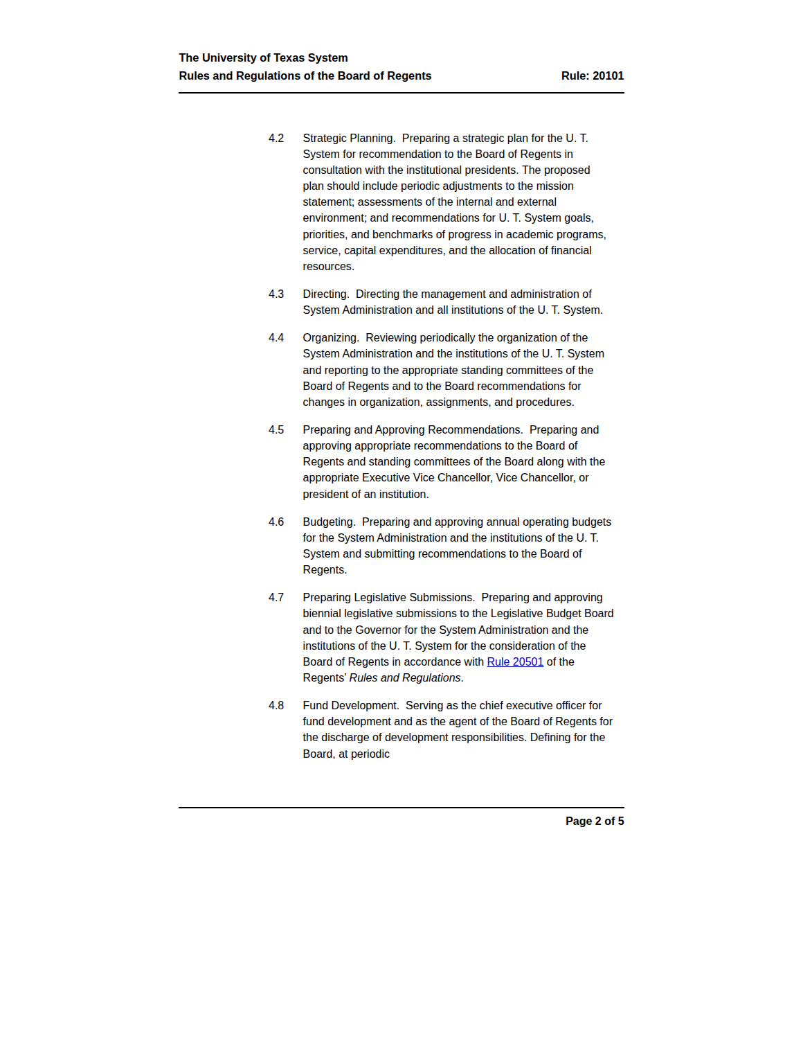The University of Texas System
Rules and Regulations of the Board of Regents Rule: 20101
4.2
Strategic Planning. Preparing a strategic plan for the U. T. System for recommendation to the Board of Regents in consultation with the institutional presidents. The proposed plan should include periodic adjustments to the mission statement; assessments of the internal and external environment; and recommendations for U. T. System goals, priorities, and benchmarks of progress in academic programs, service, capital expenditures, and the allocation of financial resources.
4.3
Directing. Directing the management and administration of System Administration and all institutions of the U. T. System.
4.4
Organizing. Reviewing periodically the organization of the System Administration and the institutions of the U. T. System and reporting to the appropriate standing committees of the Board of Regents and to the Board recommendations for changes in organization, assignments, and procedures.
4.5
Preparing and Approving Recommendations. Preparing and approving appropriate recommendations to the Board of Regents and standing committees of the Board along with the appropriate Executive Vice Chancellor, Vice Chancellor, or president of an institution.
4.6
Budgeting. Preparing and approving annual operating budgets for the System Administration and the institutions of the U. T. System and submitting recommendations to the Board of Regents.
4.7
Preparing Legislative Submissions. Preparing and approving biennial legislative submissions to the Legislative Budget Board and to the Governor for the System Administration and the institutions of the U. T. System for the consideration of the Board of Regents in accordance with Rule 20501 of the Regents’ Rules and Regulations.
4.8
Fund Development. Serving as the chief executive officer for fund development and as the agent of the Board of Regents for the discharge of development responsibilities. Defining for the Board, at periodic
Page 2 of 5